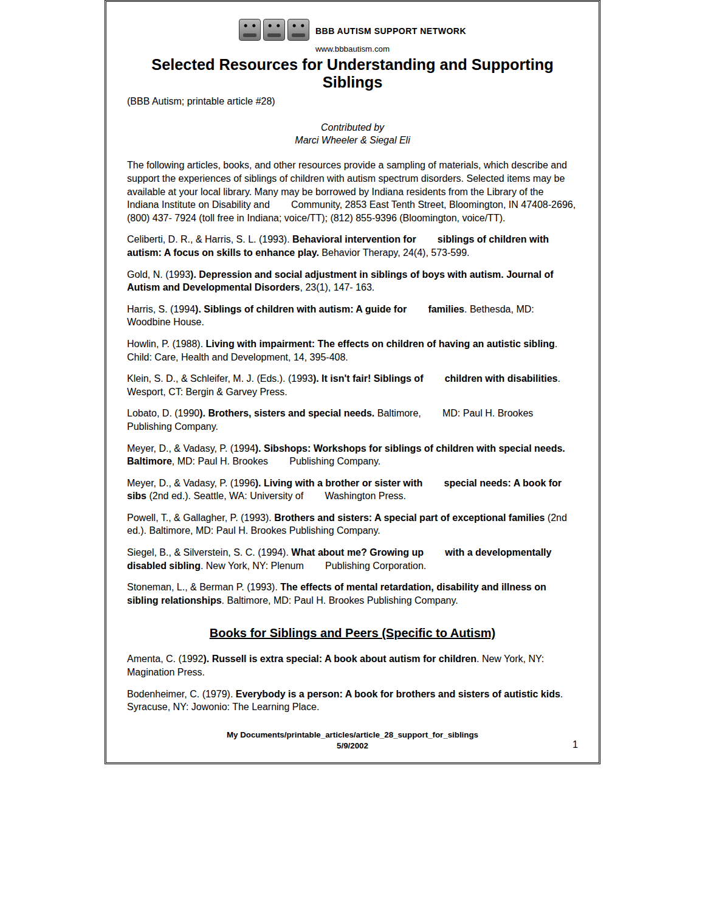BBB AUTISM SUPPORT NETWORK
www.bbbautism.com
Selected Resources for Understanding and Supporting
Siblings
(BBB Autism; printable article #28)
Contributed by
Marci Wheeler & Siegal Eli
The following articles, books, and other resources provide a sampling of materials, which describe and support the experiences of siblings of children with autism spectrum disorders. Selected items may be available at your local library. Many may be borrowed by Indiana residents from the Library of the Indiana Institute on Disability and Community, 2853 East Tenth Street, Bloomington, IN 47408-2696, (800) 437- 7924 (toll free in Indiana; voice/TT); (812) 855-9396 (Bloomington, voice/TT).
Celiberti, D. R., & Harris, S. L. (1993). Behavioral intervention for siblings of children with autism: A focus on skills to enhance play. Behavior Therapy, 24(4), 573-599.
Gold, N. (1993). Depression and social adjustment in siblings of boys with autism. Journal of Autism and Developmental Disorders, 23(1), 147- 163.
Harris, S. (1994). Siblings of children with autism: A guide for families. Bethesda, MD: Woodbine House.
Howlin, P. (1988). Living with impairment: The effects on children of having an autistic sibling. Child: Care, Health and Development, 14, 395-408.
Klein, S. D., & Schleifer, M. J. (Eds.). (1993). It isn't fair! Siblings of children with disabilities. Wesport, CT: Bergin & Garvey Press.
Lobato, D. (1990). Brothers, sisters and special needs. Baltimore, MD: Paul H. Brookes Publishing Company.
Meyer, D., & Vadasy, P. (1994). Sibshops: Workshops for siblings of children with special needs. Baltimore, MD: Paul H. Brookes Publishing Company.
Meyer, D., & Vadasy, P. (1996). Living with a brother or sister with special needs: A book for sibs (2nd ed.). Seattle, WA: University of Washington Press.
Powell, T., & Gallagher, P. (1993). Brothers and sisters: A special part of exceptional families (2nd ed.). Baltimore, MD: Paul H. Brookes Publishing Company.
Siegel, B., & Silverstein, S. C. (1994). What about me? Growing up with a developmentally disabled sibling. New York, NY: Plenum Publishing Corporation.
Stoneman, L., & Berman P. (1993). The effects of mental retardation, disability and illness on sibling relationships. Baltimore, MD: Paul H. Brookes Publishing Company.
Books for Siblings and Peers (Specific to Autism)
Amenta, C. (1992). Russell is extra special: A book about autism for children. New York, NY: Magination Press.
Bodenheimer, C. (1979). Everybody is a person: A book for brothers and sisters of autistic kids. Syracuse, NY: Jowonio: The Learning Place.
My Documents/printable_articles/article_28_support_for_siblings
5/9/2002 1